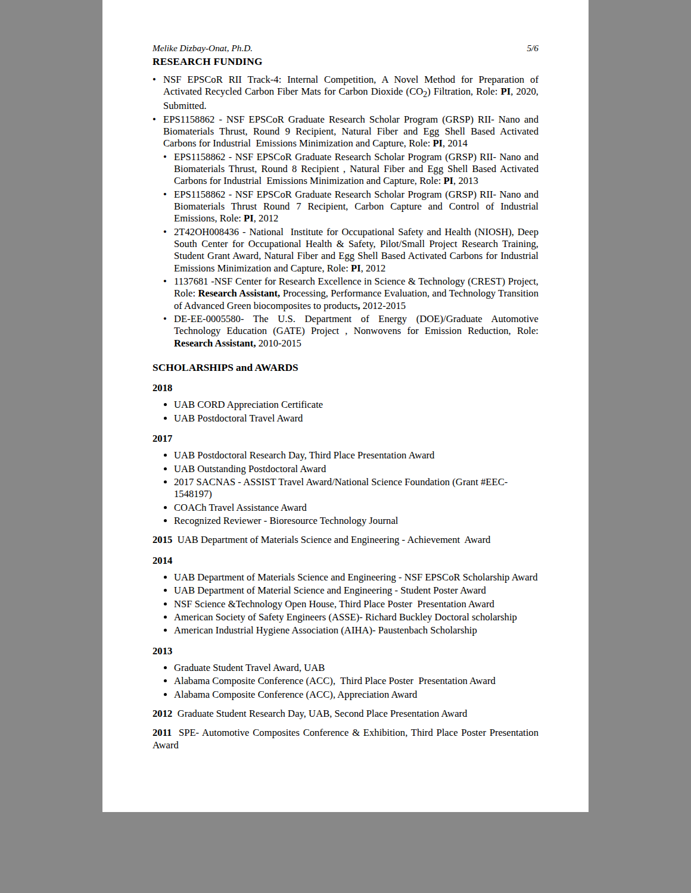Melike Dizbay-Onat, Ph.D. 5/6
RESEARCH FUNDING
NSF EPSCoR RII Track-4: Internal Competition, A Novel Method for Preparation of Activated Recycled Carbon Fiber Mats for Carbon Dioxide (CO2) Filtration, Role: PI, 2020, Submitted.
EPS1158862 - NSF EPSCoR Graduate Research Scholar Program (GRSP) RII- Nano and Biomaterials Thrust, Round 9 Recipient, Natural Fiber and Egg Shell Based Activated Carbons for Industrial Emissions Minimization and Capture, Role: PI, 2014
EPS1158862 - NSF EPSCoR Graduate Research Scholar Program (GRSP) RII- Nano and Biomaterials Thrust, Round 8 Recipient , Natural Fiber and Egg Shell Based Activated Carbons for Industrial Emissions Minimization and Capture, Role: PI, 2013
EPS1158862 - NSF EPSCoR Graduate Research Scholar Program (GRSP) RII- Nano and Biomaterials Thrust Round 7 Recipient, Carbon Capture and Control of Industrial Emissions, Role: PI, 2012
2T42OH008436 - National Institute for Occupational Safety and Health (NIOSH), Deep South Center for Occupational Health & Safety, Pilot/Small Project Research Training, Student Grant Award, Natural Fiber and Egg Shell Based Activated Carbons for Industrial Emissions Minimization and Capture, Role: PI, 2012
1137681 -NSF Center for Research Excellence in Science & Technology (CREST) Project, Role: Research Assistant, Processing, Performance Evaluation, and Technology Transition of Advanced Green biocomposites to products, 2012-2015
DE-EE-0005580- The U.S. Department of Energy (DOE)/Graduate Automotive Technology Education (GATE) Project , Nonwovens for Emission Reduction, Role: Research Assistant, 2010-2015
SCHOLARSHIPS and AWARDS
2018
UAB CORD Appreciation Certificate
UAB Postdoctoral Travel Award
2017
UAB Postdoctoral Research Day, Third Place Presentation Award
UAB Outstanding Postdoctoral Award
2017 SACNAS - ASSIST Travel Award/National Science Foundation (Grant #EEC-1548197)
COACh Travel Assistance Award
Recognized Reviewer - Bioresource Technology Journal
2015 UAB Department of Materials Science and Engineering - Achievement Award
2014
UAB Department of Materials Science and Engineering - NSF EPSCoR Scholarship Award
UAB Department of Material Science and Engineering - Student Poster Award
NSF Science &Technology Open House, Third Place Poster Presentation Award
American Society of Safety Engineers (ASSE)- Richard Buckley Doctoral scholarship
American Industrial Hygiene Association (AIHA)- Paustenbach Scholarship
2013
Graduate Student Travel Award, UAB
Alabama Composite Conference (ACC), Third Place Poster Presentation Award
Alabama Composite Conference (ACC), Appreciation Award
2012 Graduate Student Research Day, UAB, Second Place Presentation Award
2011 SPE- Automotive Composites Conference & Exhibition, Third Place Poster Presentation Award